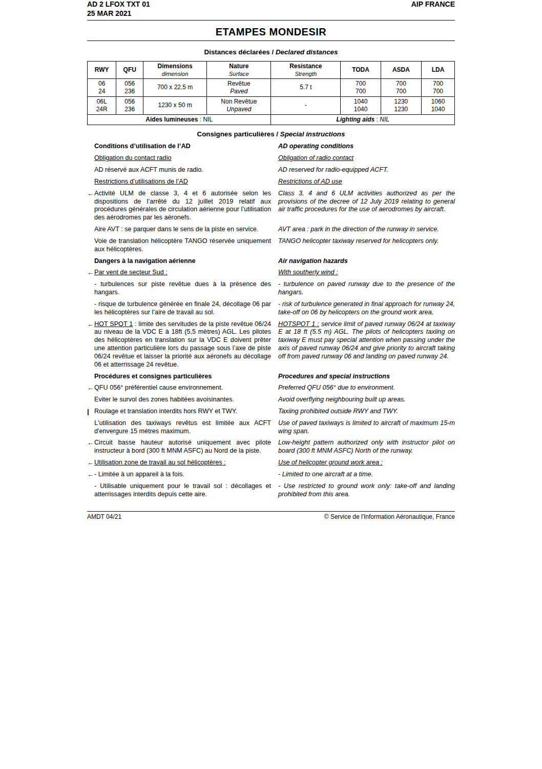AD 2 LFOX TXT 01
25 MAR 2021
AIP FRANCE
ETAMPES MONDESIR
Distances déclarées / Declared distances
| RWY | QFU | Dimensions dimension | Nature Surface | Resistance Strength | TODA | ASDA | LDA |
| --- | --- | --- | --- | --- | --- | --- | --- |
| 06 24 | 056 236 | 700 x 22.5 m | Revêtue Paved | 5.7 t | 700 700 | 700 700 | 700 700 |
| 06L 24R | 056 236 | 1230 x 50 m | Non Revêtue Unpaved | - | 1040 1040 | 1230 1230 | 1060 1040 |
| Aides lumineuses : NIL | Lighting aids : NIL |
Consignes particulières / Special instructions
Conditions d’utilisation de l’AD
AD operating conditions
Obligation du contact radio
Obligation of radio contact
AD réservé aux ACFT munis de radio.
AD reserved for radio-equipped ACFT.
Restrictions d’utilisations de l’AD
Restrictions of AD use
←
Activité ULM de classe 3, 4 et 6 autorisée selon les dispositions de l’arrêté du 12 juillet 2019 relatif aux procédures générales de circulation aérienne pour l’utilisation des aérodromes par les aéronefs.
Class 3, 4 and 6 ULM activities authorized as per the provisions of the decree of 12 July 2019 relating to general air traffic procedures for the use of aerodromes by aircraft.
Aire AVT : se parquer dans le sens de la piste en service.
AVT area : park in the direction of the runway in service.
Voie de translation hélicoptère TANGO réservée uniquement aux hélicoptères.
TANGO helicopter taxiway reserved for helicopters only.
Dangers à la navigation aérienne
Air navigation hazards
←
Par vent de secteur Sud :
With southerly wind :
- turbulences sur piste revêtue dues à la présence des hangars.
- turbulence on paved runway due to the presence of the hangars.
- risque de turbulence générée en finale 24, décollage 06 par les hélicoptères sur l’aire de travail au sol.
- risk of turbulence generated in final approach for runway 24, take-off on 06 by helicopters on the ground work area.
←
HOT SPOT 1 : limite des servitudes de la piste revêtue 06/24 au niveau de la VDC E à 18ft (5,5 mètres) AGL. Les pilotes des hélicoptères en translation sur la VDC E doivent prêter une attention particulière lors du passage sous l’axe de piste 06/24 revêtue et laisser la priorité aux aéronefs au décollage 06 et atterrissage 24 revêtue.
HOTSPOT 1 : service limit of paved runway 06/24 at taxiway E at 18 ft (5.5 m) AGL. The pilots of helicopters taxiing on taxiway E must pay special attention when passing under the axis of paved runway 06/24 and give priority to aircraft taking off from paved runway 06 and landing on paved runway 24.
Procédures et consignes particulières
Procedures and special instructions
←
QFU 056° préférentiel cause environnement.
Preferred QFU 056° due to environment.
Eviter le survol des zones habitées avoisinantes.
Avoid overflying neighbouring built up areas.
|
Roulage et translation interdits hors RWY et TWY.
Taxiing prohibited outside RWY and TWY.
L'utilisation des taxiways revêtus est limitée aux ACFT d'envergure 15 mètres maximum.
Use of paved taxiways is limited to aircraft of maximum 15-m wing span.
←
Circuit basse hauteur autorisé uniquement avec pilote instructeur à bord (300 ft MNM ASFC) au Nord de la piste.
Low-height pattern authorized only with instructor pilot on board (300 ft MNM ASFC) North of the runway.
←
Utilisation zone de travail au sol hélicoptères :
Use of helicopter ground work area :
←
- Limitée à un appareil à la fois.
- Limited to one aircraft at a time.
- Utilisable uniquement pour le travail sol : décollages et atterrissages interdits depuis cette aire.
- Use restricted to ground work only: take-off and landing prohibited from this area.
AMDT 04/21
© Service de l'Information Aéronautique, France